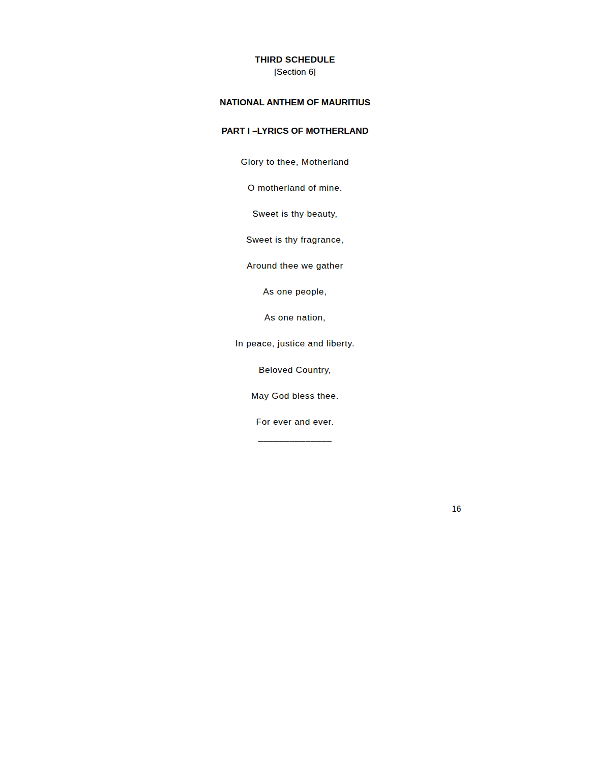THIRD SCHEDULE
[Section 6]
NATIONAL ANTHEM OF MAURITIUS
PART I –LYRICS OF MOTHERLAND
Glory to thee, Motherland
O motherland of mine.
Sweet is thy beauty,
Sweet is thy fragrance,
Around thee we gather
As one people,
As one nation,
In peace, justice and liberty.
Beloved Country,
May God bless thee.
For ever and ever.
______________
16